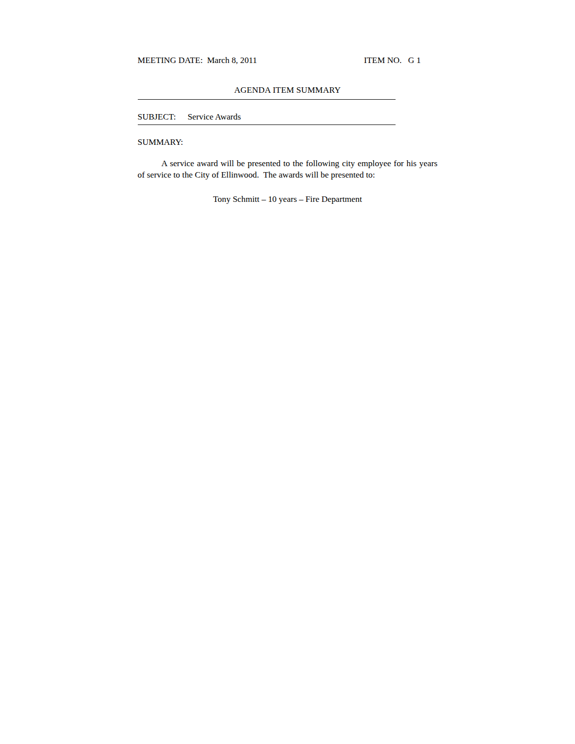MEETING DATE: March 8, 2011
ITEM NO. G 1
AGENDA ITEM SUMMARY
SUBJECT: Service Awards
SUMMARY:
A service award will be presented to the following city employee for his years of service to the City of Ellinwood. The awards will be presented to:
Tony Schmitt – 10 years – Fire Department